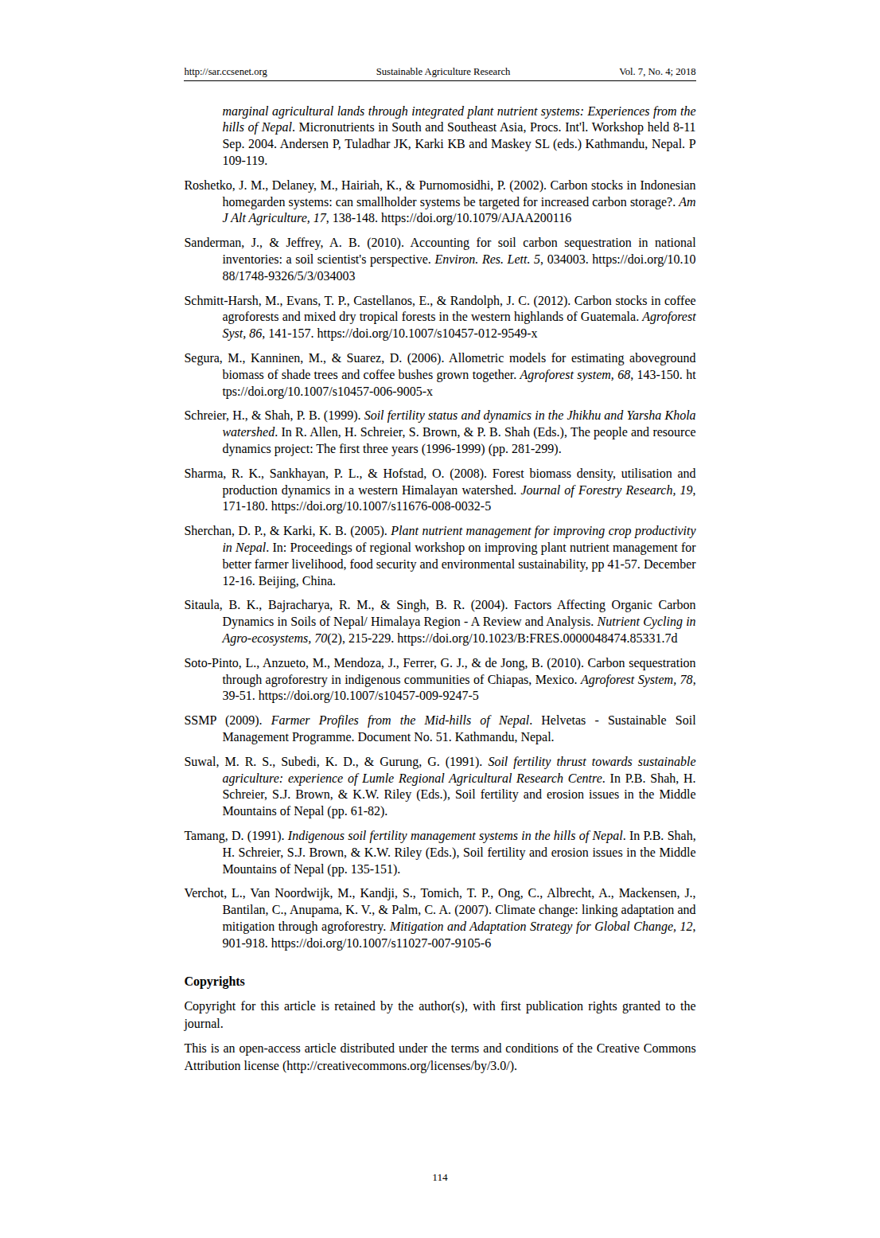http://sar.ccsenet.org Sustainable Agriculture Research Vol. 7, No. 4; 2018
marginal agricultural lands through integrated plant nutrient systems: Experiences from the hills of Nepal. Micronutrients in South and Southeast Asia, Procs. Int'l. Workshop held 8-11 Sep. 2004. Andersen P, Tuladhar JK, Karki KB and Maskey SL (eds.) Kathmandu, Nepal. P 109-119.
Roshetko, J. M., Delaney, M., Hairiah, K., & Purnomosidhi, P. (2002). Carbon stocks in Indonesian homegarden systems: can smallholder systems be targeted for increased carbon storage?. Am J Alt Agriculture, 17, 138-148. https://doi.org/10.1079/AJAA200116
Sanderman, J., & Jeffrey, A. B. (2010). Accounting for soil carbon sequestration in national inventories: a soil scientist's perspective. Environ. Res. Lett. 5, 034003. https://doi.org/10.1088/1748-9326/5/3/034003
Schmitt-Harsh, M., Evans, T. P., Castellanos, E., & Randolph, J. C. (2012). Carbon stocks in coffee agroforests and mixed dry tropical forests in the western highlands of Guatemala. Agroforest Syst, 86, 141-157. https://doi.org/10.1007/s10457-012-9549-x
Segura, M., Kanninen, M., & Suarez, D. (2006). Allometric models for estimating aboveground biomass of shade trees and coffee bushes grown together. Agroforest system, 68, 143-150. https://doi.org/10.1007/s10457-006-9005-x
Schreier, H., & Shah, P. B. (1999). Soil fertility status and dynamics in the Jhikhu and Yarsha Khola watershed. In R. Allen, H. Schreier, S. Brown, & P. B. Shah (Eds.), The people and resource dynamics project: The first three years (1996-1999) (pp. 281-299).
Sharma, R. K., Sankhayan, P. L., & Hofstad, O. (2008). Forest biomass density, utilisation and production dynamics in a western Himalayan watershed. Journal of Forestry Research, 19, 171-180. https://doi.org/10.1007/s11676-008-0032-5
Sherchan, D. P., & Karki, K. B. (2005). Plant nutrient management for improving crop productivity in Nepal. In: Proceedings of regional workshop on improving plant nutrient management for better farmer livelihood, food security and environmental sustainability, pp 41-57. December 12-16. Beijing, China.
Sitaula, B. K., Bajracharya, R. M., & Singh, B. R. (2004). Factors Affecting Organic Carbon Dynamics in Soils of Nepal/ Himalaya Region - A Review and Analysis. Nutrient Cycling in Agro-ecosystems, 70(2), 215-229. https://doi.org/10.1023/B:FRES.0000048474.85331.7d
Soto-Pinto, L., Anzueto, M., Mendoza, J., Ferrer, G. J., & de Jong, B. (2010). Carbon sequestration through agroforestry in indigenous communities of Chiapas, Mexico. Agroforest System, 78, 39-51. https://doi.org/10.1007/s10457-009-9247-5
SSMP (2009). Farmer Profiles from the Mid-hills of Nepal. Helvetas - Sustainable Soil Management Programme. Document No. 51. Kathmandu, Nepal.
Suwal, M. R. S., Subedi, K. D., & Gurung, G. (1991). Soil fertility thrust towards sustainable agriculture: experience of Lumle Regional Agricultural Research Centre. In P.B. Shah, H. Schreier, S.J. Brown, & K.W. Riley (Eds.), Soil fertility and erosion issues in the Middle Mountains of Nepal (pp. 61-82).
Tamang, D. (1991). Indigenous soil fertility management systems in the hills of Nepal. In P.B. Shah, H. Schreier, S.J. Brown, & K.W. Riley (Eds.), Soil fertility and erosion issues in the Middle Mountains of Nepal (pp. 135-151).
Verchot, L., Van Noordwijk, M., Kandji, S., Tomich, T. P., Ong, C., Albrecht, A., Mackensen, J., Bantilan, C., Anupama, K. V., & Palm, C. A. (2007). Climate change: linking adaptation and mitigation through agroforestry. Mitigation and Adaptation Strategy for Global Change, 12, 901-918. https://doi.org/10.1007/s11027-007-9105-6
Copyrights
Copyright for this article is retained by the author(s), with first publication rights granted to the journal.
This is an open-access article distributed under the terms and conditions of the Creative Commons Attribution license (http://creativecommons.org/licenses/by/3.0/).
114